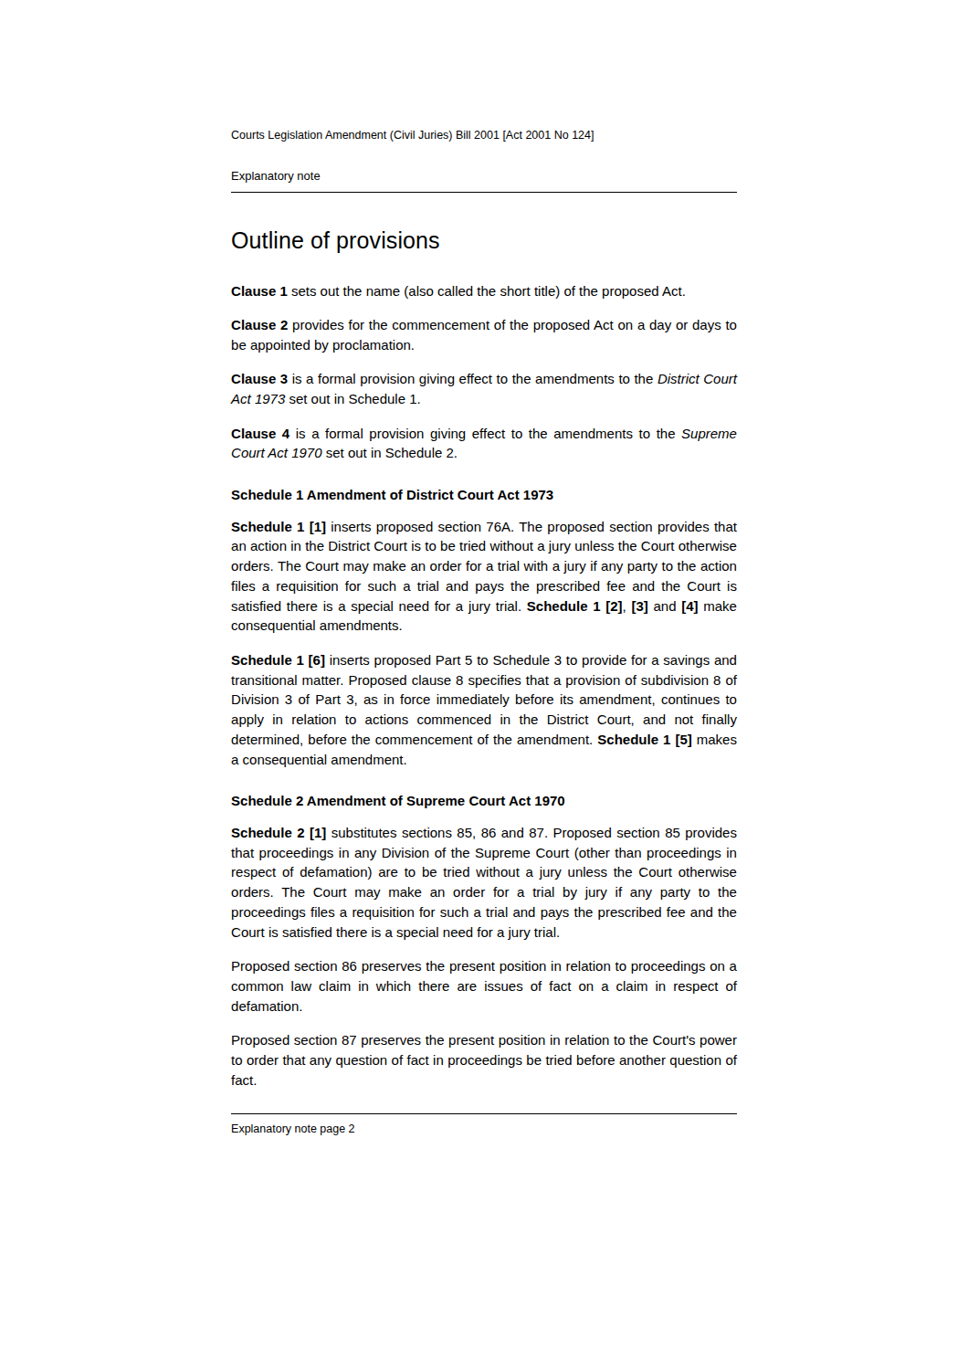Courts Legislation Amendment (Civil Juries) Bill 2001 [Act 2001 No 124]
Explanatory note
Outline of provisions
Clause 1 sets out the name (also called the short title) of the proposed Act.
Clause 2 provides for the commencement of the proposed Act on a day or days to be appointed by proclamation.
Clause 3 is a formal provision giving effect to the amendments to the District Court Act 1973 set out in Schedule 1.
Clause 4 is a formal provision giving effect to the amendments to the Supreme Court Act 1970 set out in Schedule 2.
Schedule 1 Amendment of District Court Act 1973
Schedule 1 [1] inserts proposed section 76A. The proposed section provides that an action in the District Court is to be tried without a jury unless the Court otherwise orders. The Court may make an order for a trial with a jury if any party to the action files a requisition for such a trial and pays the prescribed fee and the Court is satisfied there is a special need for a jury trial. Schedule 1 [2], [3] and [4] make consequential amendments.
Schedule 1 [6] inserts proposed Part 5 to Schedule 3 to provide for a savings and transitional matter. Proposed clause 8 specifies that a provision of subdivision 8 of Division 3 of Part 3, as in force immediately before its amendment, continues to apply in relation to actions commenced in the District Court, and not finally determined, before the commencement of the amendment. Schedule 1 [5] makes a consequential amendment.
Schedule 2 Amendment of Supreme Court Act 1970
Schedule 2 [1] substitutes sections 85, 86 and 87. Proposed section 85 provides that proceedings in any Division of the Supreme Court (other than proceedings in respect of defamation) are to be tried without a jury unless the Court otherwise orders. The Court may make an order for a trial by jury if any party to the proceedings files a requisition for such a trial and pays the prescribed fee and the Court is satisfied there is a special need for a jury trial.
Proposed section 86 preserves the present position in relation to proceedings on a common law claim in which there are issues of fact on a claim in respect of defamation.
Proposed section 87 preserves the present position in relation to the Court's power to order that any question of fact in proceedings be tried before another question of fact.
Explanatory note page 2